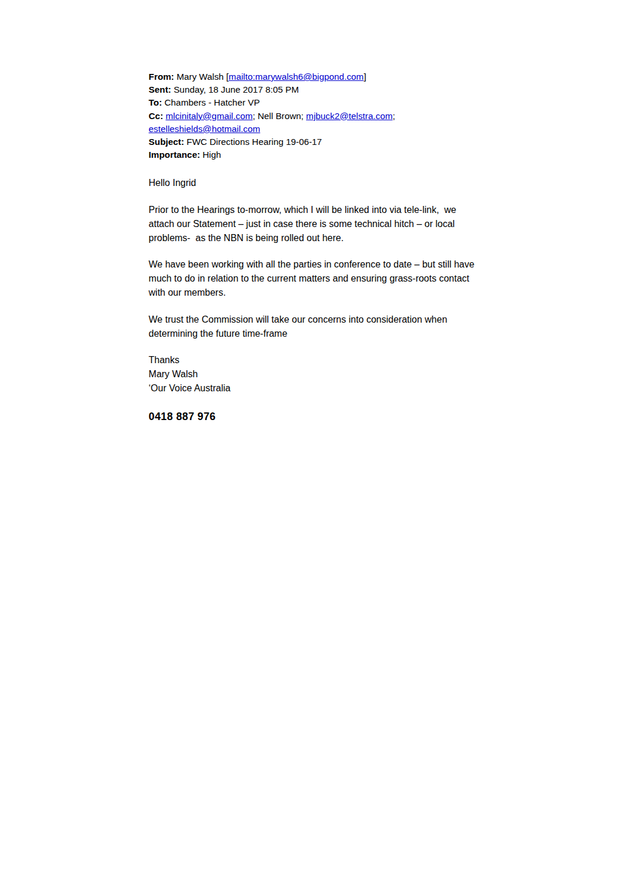From: Mary Walsh [mailto:marywalsh6@bigpond.com]
Sent: Sunday, 18 June 2017 8:05 PM
To: Chambers - Hatcher VP
Cc: mlcinitaly@gmail.com; Nell Brown; mjbuck2@telstra.com; estelleshields@hotmail.com
Subject: FWC Directions Hearing 19-06-17
Importance: High
Hello Ingrid
Prior to the Hearings to-morrow, which I will be linked into via tele-link, we attach our Statement – just in case there is some technical hitch – or local problems- as the NBN is being rolled out here.
We have been working with all the parties in conference to date – but still have much to do in relation to the current matters and ensuring grass-roots contact with our members.
We trust the Commission will take our concerns into consideration when determining the future time-frame
Thanks
Mary Walsh
‘Our Voice Australia
0418 887 976